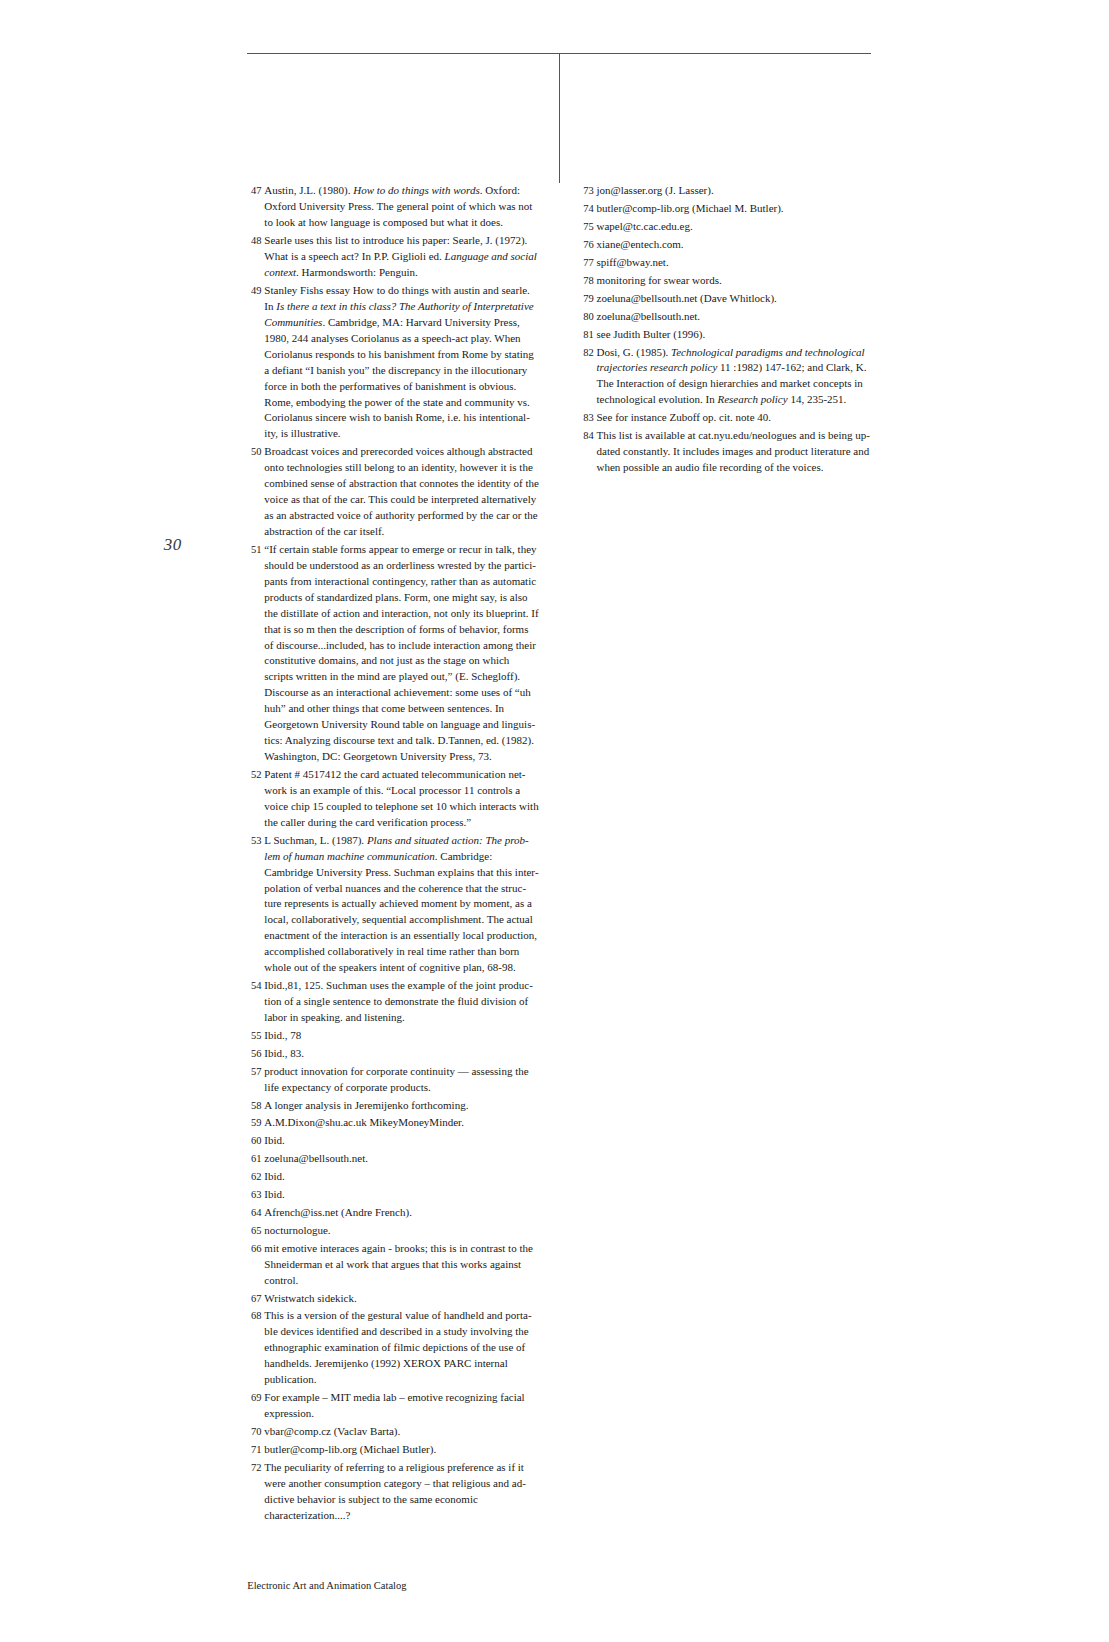30
47 Austin, J.L. (1980). How to do things with words. Oxford: Oxford University Press. The general point of which was not to look at how language is composed but what it does.
48 Searle uses this list to introduce his paper: Searle, J. (1972). What is a speech act? In P.P. Giglioli ed. Language and social context. Harmondsworth: Penguin.
49 Stanley Fishs essay How to do things with austin and searle. In Is there a text in this class? The Authority of Interpretative Communities. Cambridge, MA: Harvard University Press, 1980, 244 analyses Coriolanus as a speech-act play. When Coriolanus responds to his banishment from Rome by stating a defiant “I banish you” the discrepancy in the illocutionary force in both the performatives of banishment is obvious. Rome, embodying the power of the state and community vs. Coriolanus sincere wish to banish Rome, i.e. his intentionality, is illustrative.
50 Broadcast voices and prerecorded voices although abstracted onto technologies still belong to an identity, however it is the combined sense of abstraction that connotes the identity of the voice as that of the car. This could be interpreted alternatively as an abstracted voice of authority performed by the car or the abstraction of the car itself.
51“If certain stable forms appear to emerge or recur in talk, they should be understood as an orderliness wrested by the participants from interactional contingency, rather than as automatic products of standardized plans. Form, one might say, is also the distillate of action and interaction, not only its blueprint. If that is so m then the description of forms of behavior, forms of discourse...included, has to include interaction among their constitutive domains, and not just as the stage on which scripts written in the mind are played out,” (E. Schegloff). Discourse as an interactional achievement: some uses of “uh huh” and other things that come between sentences. In Georgetown University Round table on language and linguistics: Analyzing discourse text and talk. D.Tannen, ed. (1982). Washington, DC: Georgetown University Press, 73.
52 Patent # 4517412 the card actuated telecommunication network is an example of this. “Local processor 11 controls a voice chip 15 coupled to telephone set 10 which interacts with the caller during the card verification process.”
53 L Suchman, L. (1987). Plans and situated action: The problem of human machine communication. Cambridge: Cambridge University Press. Suchman explains that this interpolation of verbal nuances and the coherence that the structure represents is actually achieved moment by moment, as a local, collaboratively, sequential accomplishment. The actual enactment of the interaction is an essentially local production, accomplished collaboratively in real time rather than born whole out of the speakers intent of cognitive plan, 68-98.
54 Ibid.,81, 125. Suchman uses the example of the joint production of a single sentence to demonstrate the fluid division of labor in speaking. and listening.
55 Ibid., 78
56 Ibid., 83.
57product innovation for corporate continuity — assessing the life expectancy of corporate products.
58 A longer analysis in Jeremijenko forthcoming.
59 A.M.Dixon@shu.ac.uk MikeyMoneyMinder.
60 Ibid.
61zoeluna@bellsouth.net.
62 Ibid.
63 Ibid.
64 Afrench@iss.net (Andre French).
65nocturnologue.
66mit emotive interaces again - brooks; this is in contrast to the Shneiderman et al work that argues that this works against control.
67 Wristwatch sidekick.
68 This is a version of the gestural value of handheld and portable devices identified and described in a study involving the ethnographic examination of filmic depictions of the use of handhelds. Jeremijenko (1992) XEROX PARC internal publication.
69 For example – MIT media lab – emotive recognizing facial expression.
70vbar@comp.cz (Vaclav Barta).
71butler@comp-lib.org (Michael Butler).
72 The peculiarity of referring to a religious preference as if it were another consumption category – that religious and addictive behavior is subject to the same economic characterization....?
73jon@lasser.org (J. Lasser).
74butler@comp-lib.org (Michael M. Butler).
75wapel@tc.cac.edu.eg.
76xiane@entech.com.
77spiff@bway.net.
78monitoring for swear words.
79zoeluna@bellsouth.net (Dave Whitlock).
80zoeluna@bellsouth.net.
81see Judith Bulter (1996).
82 Dosi, G. (1985). Technological paradigms and technological trajectories research policy 11 :1982) 147-162; and Clark, K. The Interaction of design hierarchies and market concepts in technological evolution. In Research policy 14, 235-251.
83 See for instance Zuboff op. cit. note 40.
84 This list is available at cat.nyu.edu/neologues and is being updated constantly. It includes images and product literature and when possible an audio file recording of the voices.
Electronic Art and Animation Catalog